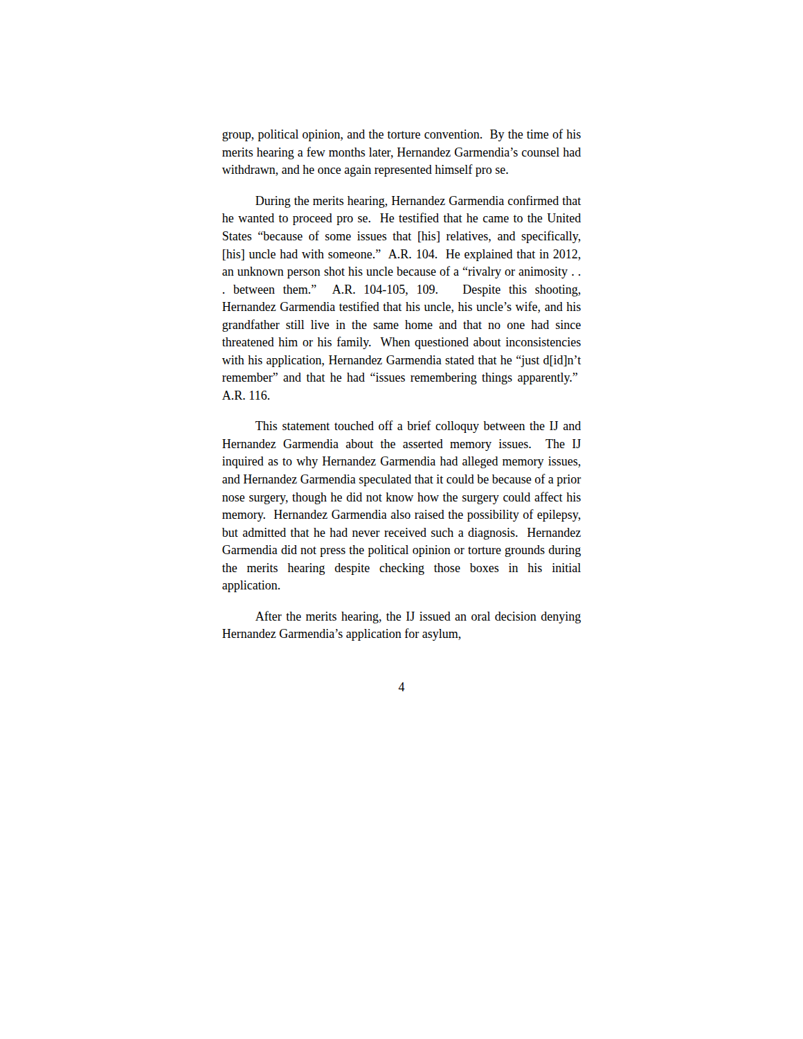group, political opinion, and the torture convention. By the time of his merits hearing a few months later, Hernandez Garmendia’s counsel had withdrawn, and he once again represented himself pro se.
During the merits hearing, Hernandez Garmendia confirmed that he wanted to proceed pro se. He testified that he came to the United States “because of some issues that [his] relatives, and specifically, [his] uncle had with someone.” A.R. 104. He explained that in 2012, an unknown person shot his uncle because of a “rivalry or animosity . . . between them.” A.R. 104-105, 109. Despite this shooting, Hernandez Garmendia testified that his uncle, his uncle’s wife, and his grandfather still live in the same home and that no one had since threatened him or his family. When questioned about inconsistencies with his application, Hernandez Garmendia stated that he “just d[id]n’t remember” and that he had “issues remembering things apparently.” A.R. 116.
This statement touched off a brief colloquy between the IJ and Hernandez Garmendia about the asserted memory issues. The IJ inquired as to why Hernandez Garmendia had alleged memory issues, and Hernandez Garmendia speculated that it could be because of a prior nose surgery, though he did not know how the surgery could affect his memory. Hernandez Garmendia also raised the possibility of epilepsy, but admitted that he had never received such a diagnosis. Hernandez Garmendia did not press the political opinion or torture grounds during the merits hearing despite checking those boxes in his initial application.
After the merits hearing, the IJ issued an oral decision denying Hernandez Garmendia’s application for asylum,
4